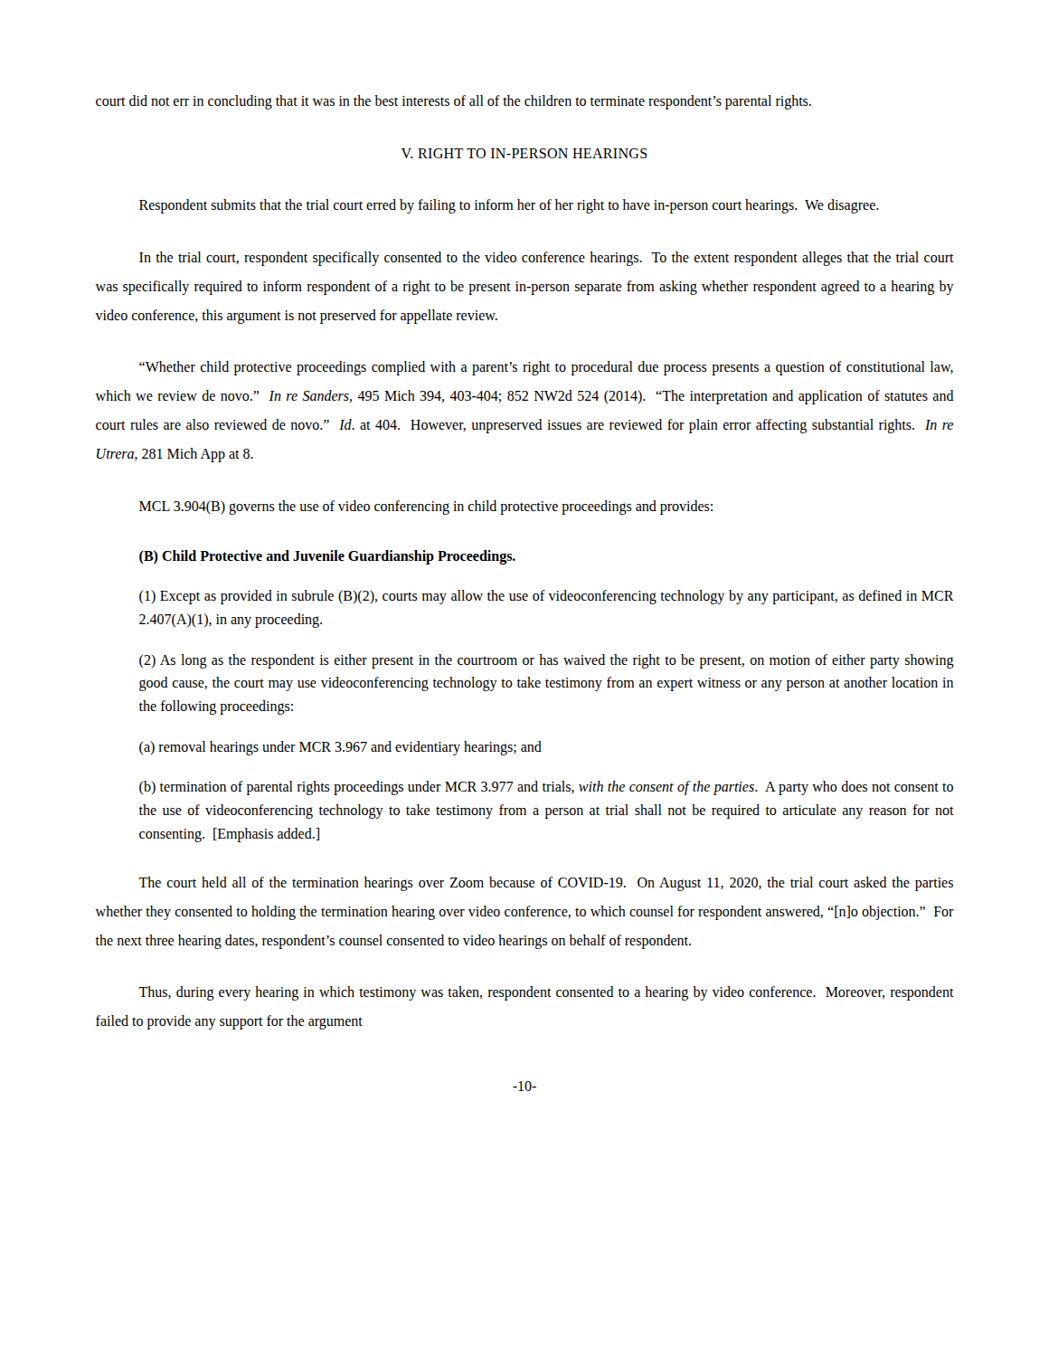court did not err in concluding that it was in the best interests of all of the children to terminate respondent’s parental rights.
V. RIGHT TO IN-PERSON HEARINGS
Respondent submits that the trial court erred by failing to inform her of her right to have in-person court hearings. We disagree.
In the trial court, respondent specifically consented to the video conference hearings. To the extent respondent alleges that the trial court was specifically required to inform respondent of a right to be present in-person separate from asking whether respondent agreed to a hearing by video conference, this argument is not preserved for appellate review.
“Whether child protective proceedings complied with a parent’s right to procedural due process presents a question of constitutional law, which we review de novo.” In re Sanders, 495 Mich 394, 403-404; 852 NW2d 524 (2014). “The interpretation and application of statutes and court rules are also reviewed de novo.” Id. at 404. However, unpreserved issues are reviewed for plain error affecting substantial rights. In re Utrera, 281 Mich App at 8.
MCL 3.904(B) governs the use of video conferencing in child protective proceedings and provides:
(B) Child Protective and Juvenile Guardianship Proceedings.
(1) Except as provided in subrule (B)(2), courts may allow the use of videoconferencing technology by any participant, as defined in MCR 2.407(A)(1), in any proceeding.
(2) As long as the respondent is either present in the courtroom or has waived the right to be present, on motion of either party showing good cause, the court may use videoconferencing technology to take testimony from an expert witness or any person at another location in the following proceedings:
(a) removal hearings under MCR 3.967 and evidentiary hearings; and
(b) termination of parental rights proceedings under MCR 3.977 and trials, with the consent of the parties. A party who does not consent to the use of videoconferencing technology to take testimony from a person at trial shall not be required to articulate any reason for not consenting. [Emphasis added.]
The court held all of the termination hearings over Zoom because of COVID-19. On August 11, 2020, the trial court asked the parties whether they consented to holding the termination hearing over video conference, to which counsel for respondent answered, “[n]o objection.” For the next three hearing dates, respondent’s counsel consented to video hearings on behalf of respondent.
Thus, during every hearing in which testimony was taken, respondent consented to a hearing by video conference. Moreover, respondent failed to provide any support for the argument
-10-